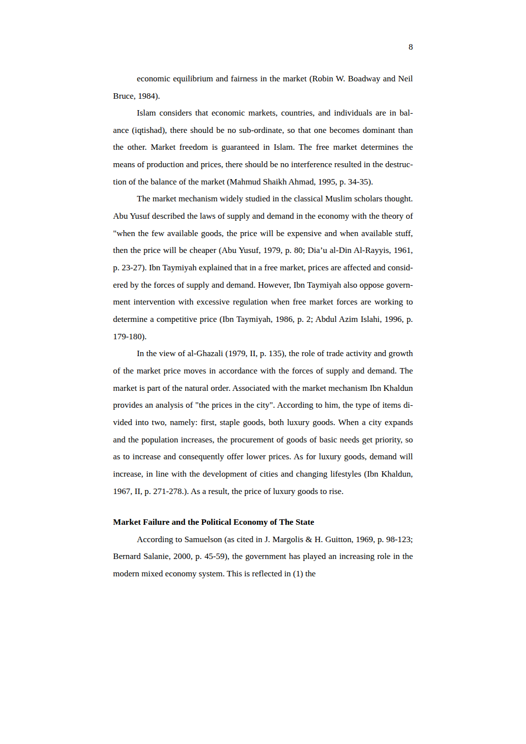8
economic equilibrium and fairness in the market (Robin W. Boadway and Neil Bruce, 1984).
Islam considers that economic markets, countries, and individuals are in balance (iqtishad), there should be no sub-ordinate, so that one becomes dominant than the other. Market freedom is guaranteed in Islam. The free market determines the means of production and prices, there should be no interference resulted in the destruction of the balance of the market (Mahmud Shaikh Ahmad, 1995, p. 34-35).
The market mechanism widely studied in the classical Muslim scholars thought. Abu Yusuf described the laws of supply and demand in the economy with the theory of "when the few available goods, the price will be expensive and when available stuff, then the price will be cheaper (Abu Yusuf, 1979, p. 80; Dia’u al-Din Al-Rayyis, 1961, p. 23-27). Ibn Taymiyah explained that in a free market, prices are affected and considered by the forces of supply and demand. However, Ibn Taymiyah also oppose government intervention with excessive regulation when free market forces are working to determine a competitive price (Ibn Taymiyah, 1986, p. 2; Abdul Azim Islahi, 1996, p. 179-180).
In the view of al-Ghazali (1979, II, p. 135), the role of trade activity and growth of the market price moves in accordance with the forces of supply and demand. The market is part of the natural order. Associated with the market mechanism Ibn Khaldun provides an analysis of "the prices in the city". According to him, the type of items divided into two, namely: first, staple goods, both luxury goods. When a city expands and the population increases, the procurement of goods of basic needs get priority, so as to increase and consequently offer lower prices. As for luxury goods, demand will increase, in line with the development of cities and changing lifestyles (Ibn Khaldun, 1967, II, p. 271-278.). As a result, the price of luxury goods to rise.
Market Failure and the Political Economy of The State
According to Samuelson (as cited in J. Margolis & H. Guitton, 1969, p. 98-123; Bernard Salanie, 2000, p. 45-59), the government has played an increasing role in the modern mixed economy system. This is reflected in (1) the